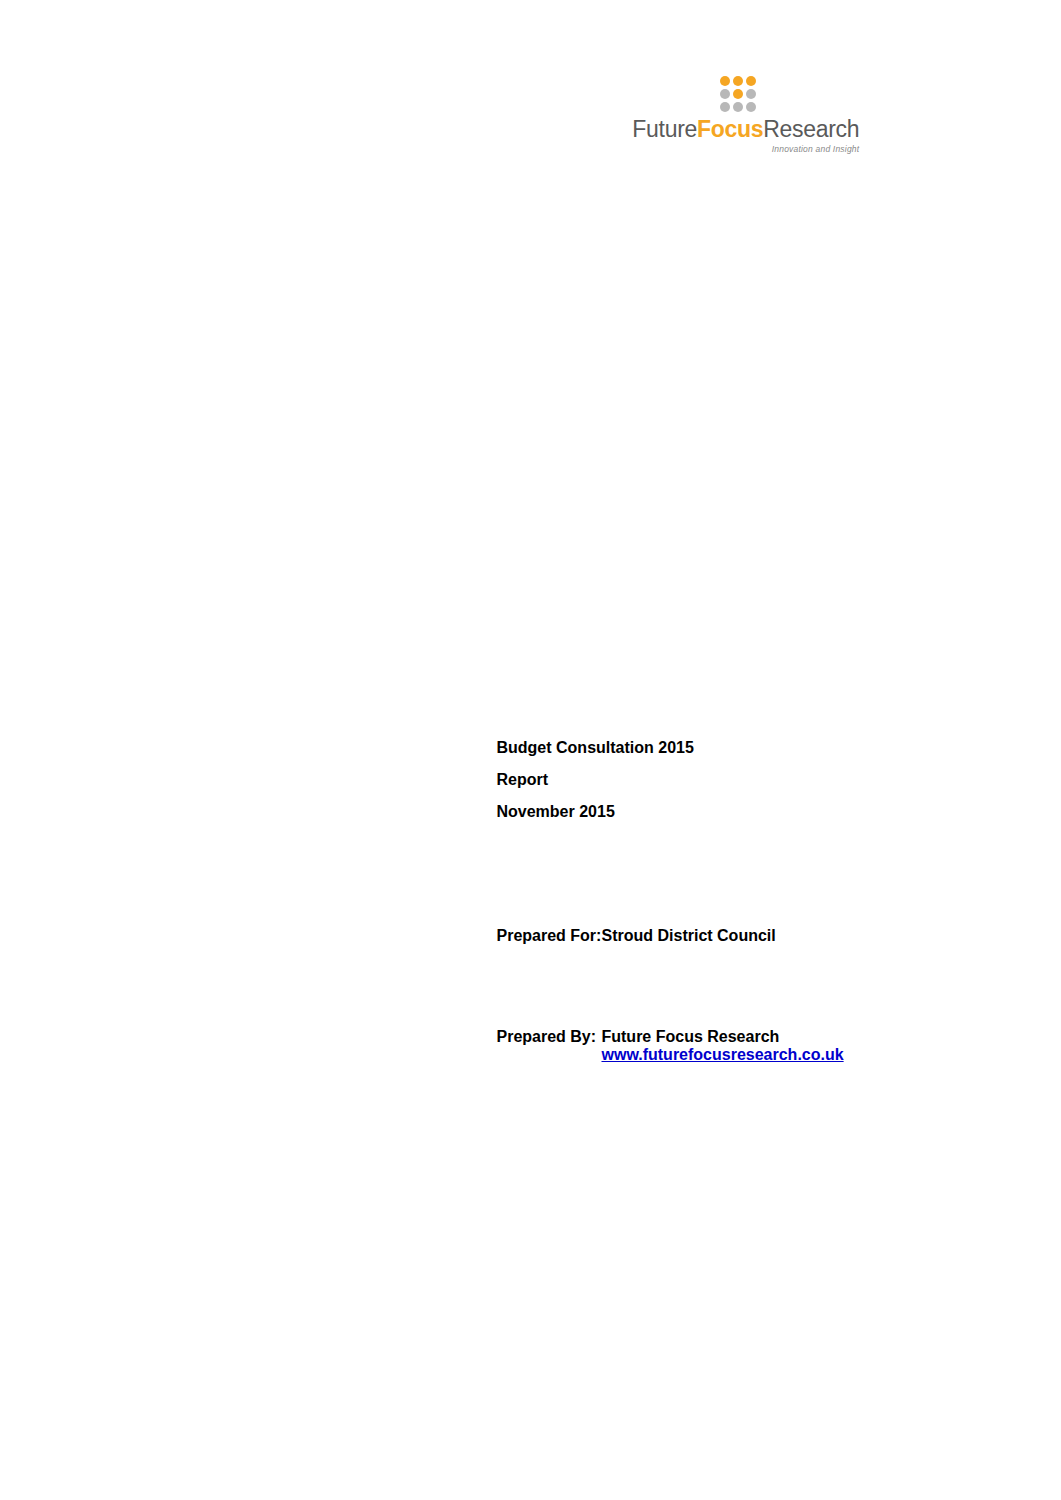Future Focus Research
Innovation and Insight
Budget Consultation 2015
Report
November 2015
Prepared For:
Stroud District Council
Prepared By:
Future Focus Research
www.futurefocusresearch.co.uk